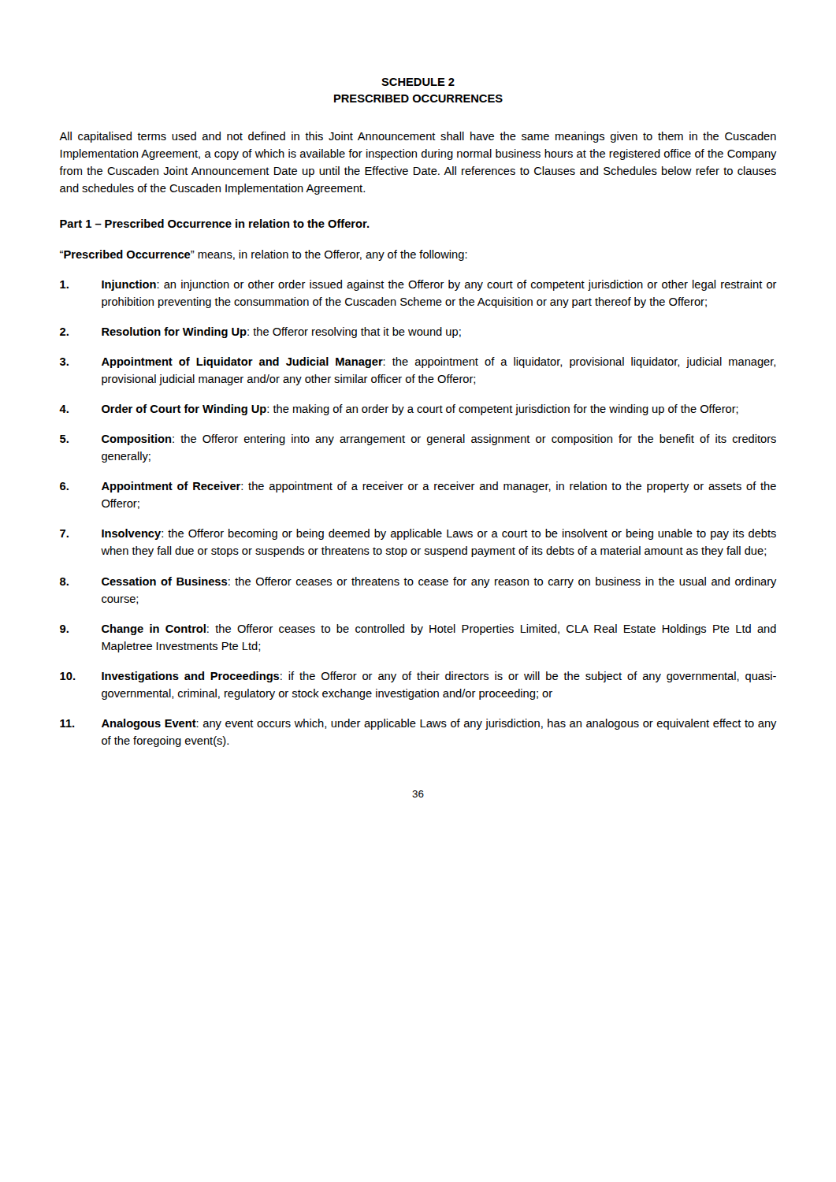SCHEDULE 2 PRESCRIBED OCCURRENCES
All capitalised terms used and not defined in this Joint Announcement shall have the same meanings given to them in the Cuscaden Implementation Agreement, a copy of which is available for inspection during normal business hours at the registered office of the Company from the Cuscaden Joint Announcement Date up until the Effective Date. All references to Clauses and Schedules below refer to clauses and schedules of the Cuscaden Implementation Agreement.
Part 1 – Prescribed Occurrence in relation to the Offeror.
“Prescribed Occurrence” means, in relation to the Offeror, any of the following:
Injunction: an injunction or other order issued against the Offeror by any court of competent jurisdiction or other legal restraint or prohibition preventing the consummation of the Cuscaden Scheme or the Acquisition or any part thereof by the Offeror;
Resolution for Winding Up: the Offeror resolving that it be wound up;
Appointment of Liquidator and Judicial Manager: the appointment of a liquidator, provisional liquidator, judicial manager, provisional judicial manager and/or any other similar officer of the Offeror;
Order of Court for Winding Up: the making of an order by a court of competent jurisdiction for the winding up of the Offeror;
Composition: the Offeror entering into any arrangement or general assignment or composition for the benefit of its creditors generally;
Appointment of Receiver: the appointment of a receiver or a receiver and manager, in relation to the property or assets of the Offeror;
Insolvency: the Offeror becoming or being deemed by applicable Laws or a court to be insolvent or being unable to pay its debts when they fall due or stops or suspends or threatens to stop or suspend payment of its debts of a material amount as they fall due;
Cessation of Business: the Offeror ceases or threatens to cease for any reason to carry on business in the usual and ordinary course;
Change in Control: the Offeror ceases to be controlled by Hotel Properties Limited, CLA Real Estate Holdings Pte Ltd and Mapletree Investments Pte Ltd;
Investigations and Proceedings: if the Offeror or any of their directors is or will be the subject of any governmental, quasi-governmental, criminal, regulatory or stock exchange investigation and/or proceeding; or
Analogous Event: any event occurs which, under applicable Laws of any jurisdiction, has an analogous or equivalent effect to any of the foregoing event(s).
36